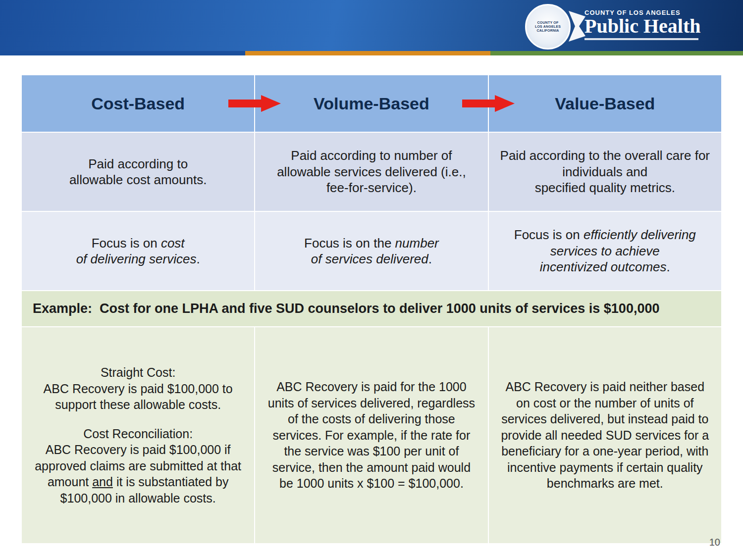COUNTY OF
LOS ANGELES
CALIFORNIA
County of Los Angeles
Public Health
| Cost-Based | Volume-Based | Value-Based |
| --- | --- | --- |
| Paid according to allowable cost amounts. | Paid according to number of allowable services delivered (i.e., fee-for-service). | Paid according to the overall care for individuals and specified quality metrics. |
| Focus is on cost of delivering services . | Focus is on the number of services delivered . | Focus is on efficiently delivering services to achieve incentivized outcomes . |
| Example: Cost for one LPHA and five SUD counselors to deliver 1000 units of services is $100,000 |
| Straight Cost: ABC Recovery is paid $100,000 to support these allowable costs. Cost Reconciliation: ABC Recovery is paid $100,000 if approved claims are submitted at that amount and it is substantiated by $100,000 in allowable costs. | ABC Recovery is paid for the 1000 units of services delivered, regardless of the costs of delivering those services. For example, if the rate for the service was $100 per unit of service, then the amount paid would be 1000 units x $100 = $100,000. | ABC Recovery is paid neither based on cost or the number of units of services delivered, but instead paid to provide all needed SUD services for a beneficiary for a one-year period, with incentive payments if certain quality benchmarks are met. |
10